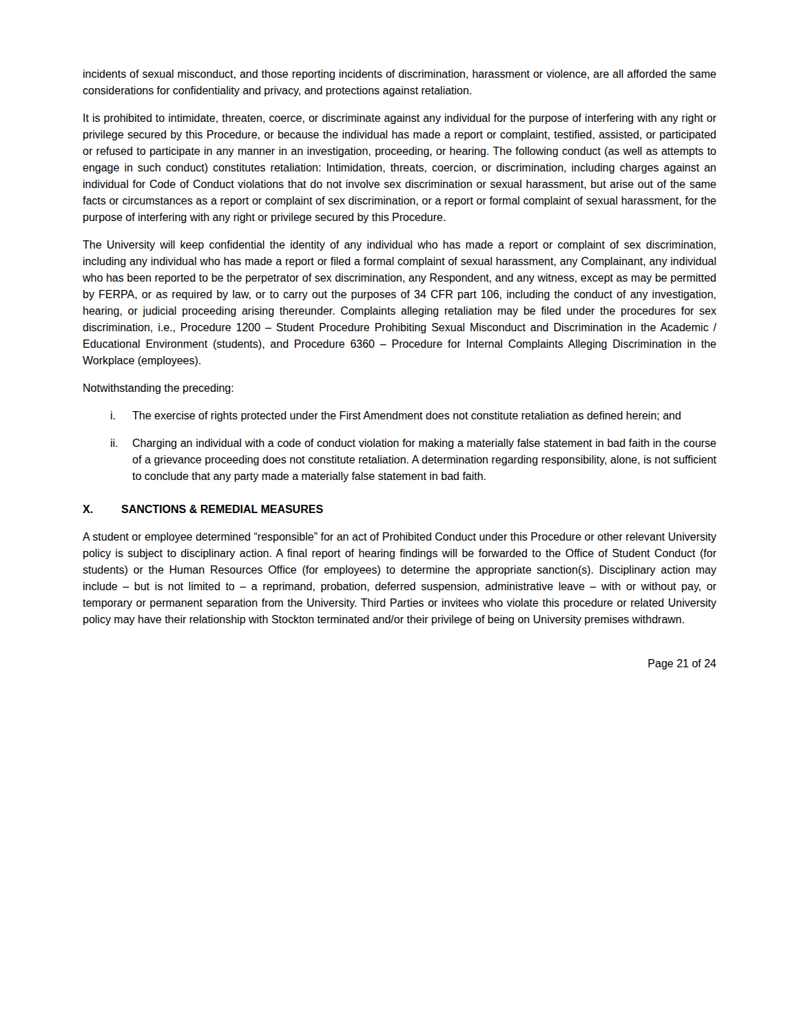incidents of sexual misconduct, and those reporting incidents of discrimination, harassment or violence, are all afforded the same considerations for confidentiality and privacy, and protections against retaliation.
It is prohibited to intimidate, threaten, coerce, or discriminate against any individual for the purpose of interfering with any right or privilege secured by this Procedure, or because the individual has made a report or complaint, testified, assisted, or participated or refused to participate in any manner in an investigation, proceeding, or hearing. The following conduct (as well as attempts to engage in such conduct) constitutes retaliation: Intimidation, threats, coercion, or discrimination, including charges against an individual for Code of Conduct violations that do not involve sex discrimination or sexual harassment, but arise out of the same facts or circumstances as a report or complaint of sex discrimination, or a report or formal complaint of sexual harassment, for the purpose of interfering with any right or privilege secured by this Procedure.
The University will keep confidential the identity of any individual who has made a report or complaint of sex discrimination, including any individual who has made a report or filed a formal complaint of sexual harassment, any Complainant, any individual who has been reported to be the perpetrator of sex discrimination, any Respondent, and any witness, except as may be permitted by FERPA, or as required by law, or to carry out the purposes of 34 CFR part 106, including the conduct of any investigation, hearing, or judicial proceeding arising thereunder. Complaints alleging retaliation may be filed under the procedures for sex discrimination, i.e., Procedure 1200 – Student Procedure Prohibiting Sexual Misconduct and Discrimination in the Academic / Educational Environment (students), and Procedure 6360 – Procedure for Internal Complaints Alleging Discrimination in the Workplace (employees).
Notwithstanding the preceding:
The exercise of rights protected under the First Amendment does not constitute retaliation as defined herein; and
Charging an individual with a code of conduct violation for making a materially false statement in bad faith in the course of a grievance proceeding does not constitute retaliation. A determination regarding responsibility, alone, is not sufficient to conclude that any party made a materially false statement in bad faith.
X. SANCTIONS & REMEDIAL MEASURES
A student or employee determined “responsible” for an act of Prohibited Conduct under this Procedure or other relevant University policy is subject to disciplinary action. A final report of hearing findings will be forwarded to the Office of Student Conduct (for students) or the Human Resources Office (for employees) to determine the appropriate sanction(s). Disciplinary action may include – but is not limited to – a reprimand, probation, deferred suspension, administrative leave – with or without pay, or temporary or permanent separation from the University. Third Parties or invitees who violate this procedure or related University policy may have their relationship with Stockton terminated and/or their privilege of being on University premises withdrawn.
Page 21 of 24